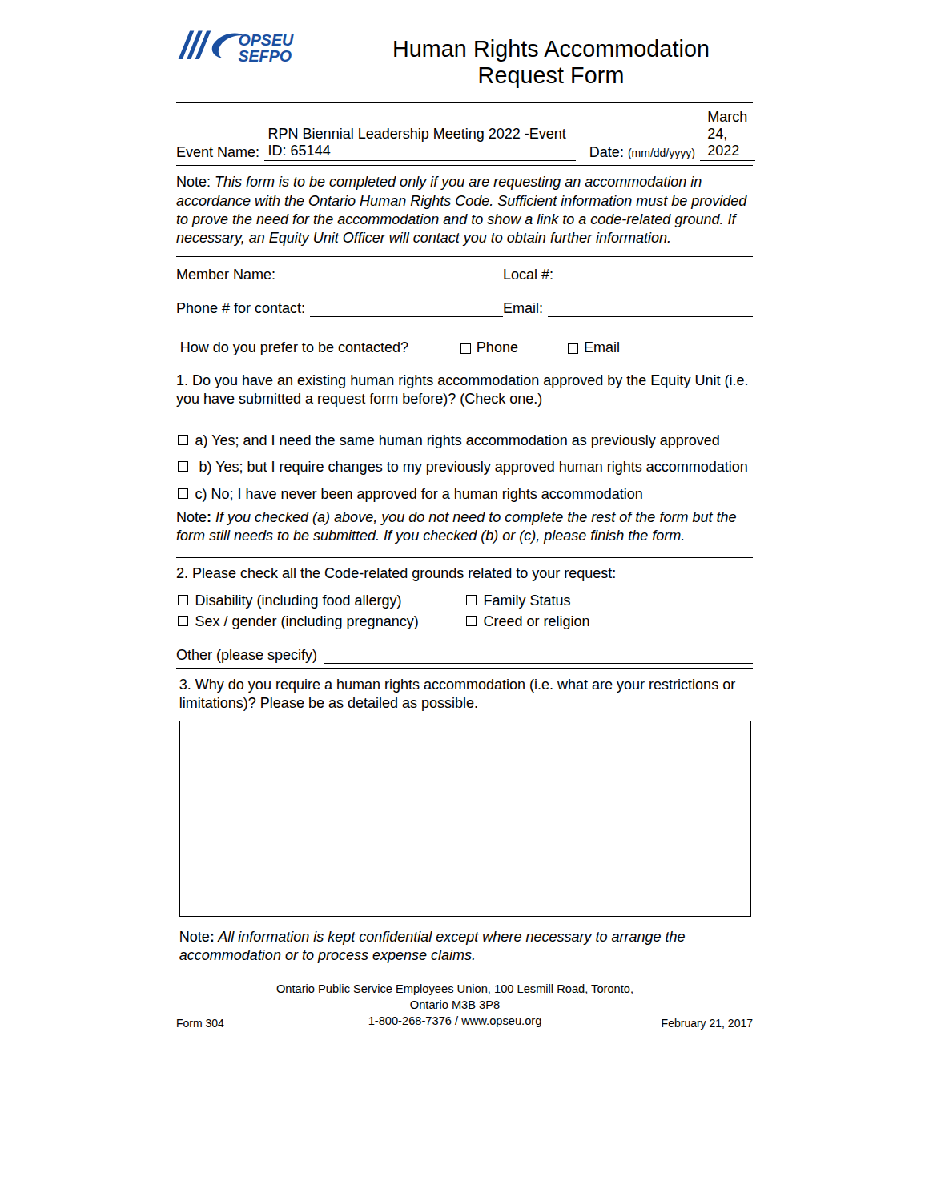OPSEU SEFPO
Human Rights Accommodation Request Form
Event Name: RPN Biennial Leadership Meeting 2022 -Event ID: 65144 Date: (mm/dd/yyyy) March 24, 2022
Note: This form is to be completed only if you are requesting an accommodation in accordance with the Ontario Human Rights Code. Sufficient information must be provided to prove the need for the accommodation and to show a link to a code-related ground. If necessary, an Equity Unit Officer will contact you to obtain further information.
Member Name:
Local #:
Phone # for contact:
Email:
How do you prefer to be contacted? Phone Email
1. Do you have an existing human rights accommodation approved by the Equity Unit (i.e. you have submitted a request form before)? (Check one.)
a) Yes; and I need the same human rights accommodation as previously approved
b) Yes; but I require changes to my previously approved human rights accommodation
c) No; I have never been approved for a human rights accommodation
Note: If you checked (a) above, you do not need to complete the rest of the form but the form still needs to be submitted. If you checked (b) or (c), please finish the form.
2. Please check all the Code-related grounds related to your request:
Disability (including food allergy)
Sex / gender (including pregnancy)
Family Status
Creed or religion
Other (please specify)
3. Why do you require a human rights accommodation (i.e. what are your restrictions or limitations)? Please be as detailed as possible.
Note: All information is kept confidential except where necessary to arrange the accommodation or to process expense claims.
Form 304
Ontario Public Service Employees Union, 100 Lesmill Road, Toronto, Ontario M3B 3P8
1-800-268-7376 / www.opseu.org
February 21, 2017